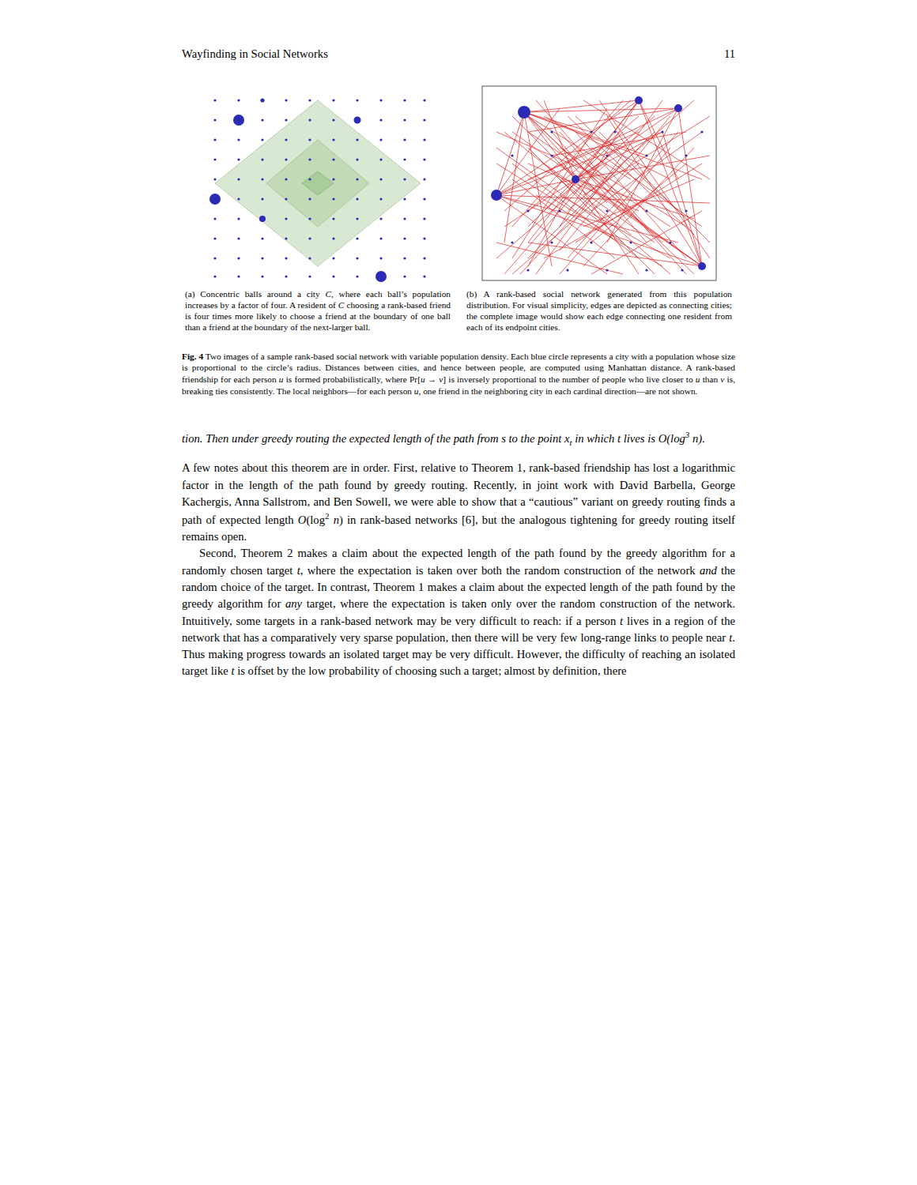Wayfinding in Social Networks 11
(a) Concentric balls around a city C, where each ball’s population increases by a factor of four. A resident of C choosing a rank-based friend is four times more likely to choose a friend at the boundary of one ball than a friend at the boundary of the next-larger ball.
(b) A rank-based social network generated from this population distribution. For visual simplicity, edges are depicted as connecting cities; the complete image would show each edge connecting one resident from each of its endpoint cities.
Fig. 4 Two images of a sample rank-based social network with variable population density. Each blue circle represents a city with a population whose size is proportional to the circle’s radius. Distances between cities, and hence between people, are computed using Manhattan distance. A rank-based friendship for each person u is formed probabilistically, where Pr[u → v] is inversely proportional to the number of people who live closer to u than v is, breaking ties consistently. The local neighbors—for each person u, one friend in the neighboring city in each cardinal direction—are not shown.
tion. Then under greedy routing the expected length of the path from s to the point xt in which t lives is O(log3 n).
A few notes about this theorem are in order. First, relative to Theorem 1, rank-based friendship has lost a logarithmic factor in the length of the path found by greedy routing. Recently, in joint work with David Barbella, George Kachergis, Anna Sallstrom, and Ben Sowell, we were able to show that a “cautious” variant on greedy routing finds a path of expected length O(log2 n) in rank-based networks [6], but the analogous tightening for greedy routing itself remains open.
Second, Theorem 2 makes a claim about the expected length of the path found by the greedy algorithm for a randomly chosen target t, where the expectation is taken over both the random construction of the network and the random choice of the target. In contrast, Theorem 1 makes a claim about the expected length of the path found by the greedy algorithm for any target, where the expectation is taken only over the random construction of the network. Intuitively, some targets in a rank-based network may be very difficult to reach: if a person t lives in a region of the network that has a comparatively very sparse population, then there will be very few long-range links to people near t. Thus making progress towards an isolated target may be very difficult. However, the difficulty of reaching an isolated target like t is offset by the low probability of choosing such a target; almost by definition, there